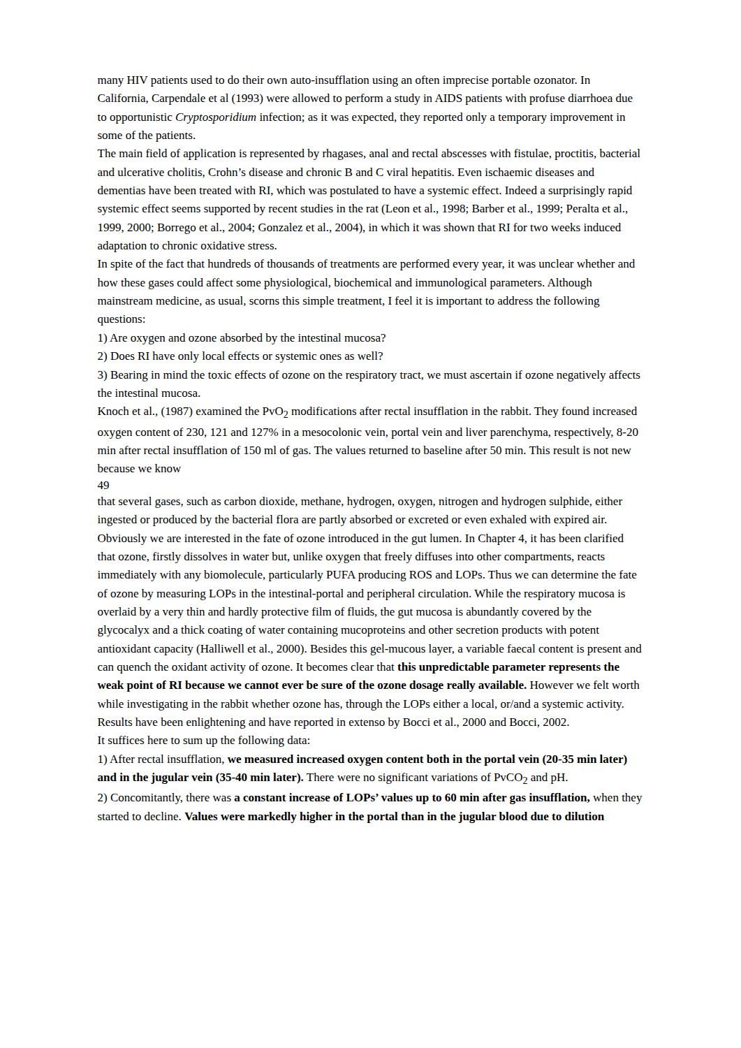many HIV patients used to do their own auto-insufflation using an often imprecise portable ozonator. In California, Carpendale et al (1993) were allowed to perform a study in AIDS patients with profuse diarrhoea due to opportunistic Cryptosporidium infection; as it was expected, they reported only a temporary improvement in some of the patients.
The main field of application is represented by rhagases, anal and rectal abscesses with fistulae, proctitis, bacterial and ulcerative cholitis, Crohn’s disease and chronic B and C viral hepatitis. Even ischaemic diseases and dementias have been treated with RI, which was postulated to have a systemic effect. Indeed a surprisingly rapid systemic effect seems supported by recent studies in the rat (Leon et al., 1998; Barber et al., 1999; Peralta et al., 1999, 2000; Borrego et al., 2004; Gonzalez et al., 2004), in which it was shown that RI for two weeks induced adaptation to chronic oxidative stress.
In spite of the fact that hundreds of thousands of treatments are performed every year, it was unclear whether and how these gases could affect some physiological, biochemical and immunological parameters. Although mainstream medicine, as usual, scorns this simple treatment, I feel it is important to address the following questions:
1) Are oxygen and ozone absorbed by the intestinal mucosa?
2) Does RI have only local effects or systemic ones as well?
3) Bearing in mind the toxic effects of ozone on the respiratory tract, we must ascertain if ozone negatively affects the intestinal mucosa.
Knoch et al., (1987) examined the PvO2 modifications after rectal insufflation in the rabbit. They found increased oxygen content of 230, 121 and 127% in a mesocolonic vein, portal vein and liver parenchyma, respectively, 8-20 min after rectal insufflation of 150 ml of gas. The values returned to baseline after 50 min. This result is not new because we know
49
that several gases, such as carbon dioxide, methane, hydrogen, oxygen, nitrogen and hydrogen sulphide, either ingested or produced by the bacterial flora are partly absorbed or excreted or even exhaled with expired air. Obviously we are interested in the fate of ozone introduced in the gut lumen. In Chapter 4, it has been clarified that ozone, firstly dissolves in water but, unlike oxygen that freely diffuses into other compartments, reacts immediately with any biomolecule, particularly PUFA producing ROS and LOPs. Thus we can determine the fate of ozone by measuring LOPs in the intestinal-portal and peripheral circulation. While the respiratory mucosa is overlaid by a very thin and hardly protective film of fluids, the gut mucosa is abundantly covered by the glycocalyx and a thick coating of water containing mucoproteins and other secretion products with potent antioxidant capacity (Halliwell et al., 2000). Besides this gel-mucous layer, a variable faecal content is present and can quench the oxidant activity of ozone. It becomes clear that this unpredictable parameter represents the weak point of RI because we cannot ever be sure of the ozone dosage really available. However we felt worth while investigating in the rabbit whether ozone has, through the LOPs either a local, or/and a systemic activity. Results have been enlightening and have reported in extenso by Bocci et al., 2000 and Bocci, 2002.
It suffices here to sum up the following data:
1) After rectal insufflation, we measured increased oxygen content both in the portal vein (20-35 min later) and in the jugular vein (35-40 min later). There were no significant variations of PvCO2 and pH.
2) Concomitantly, there was a constant increase of LOPs’ values up to 60 min after gas insufflation, when they started to decline. Values were markedly higher in the portal than in the jugular blood due to dilution